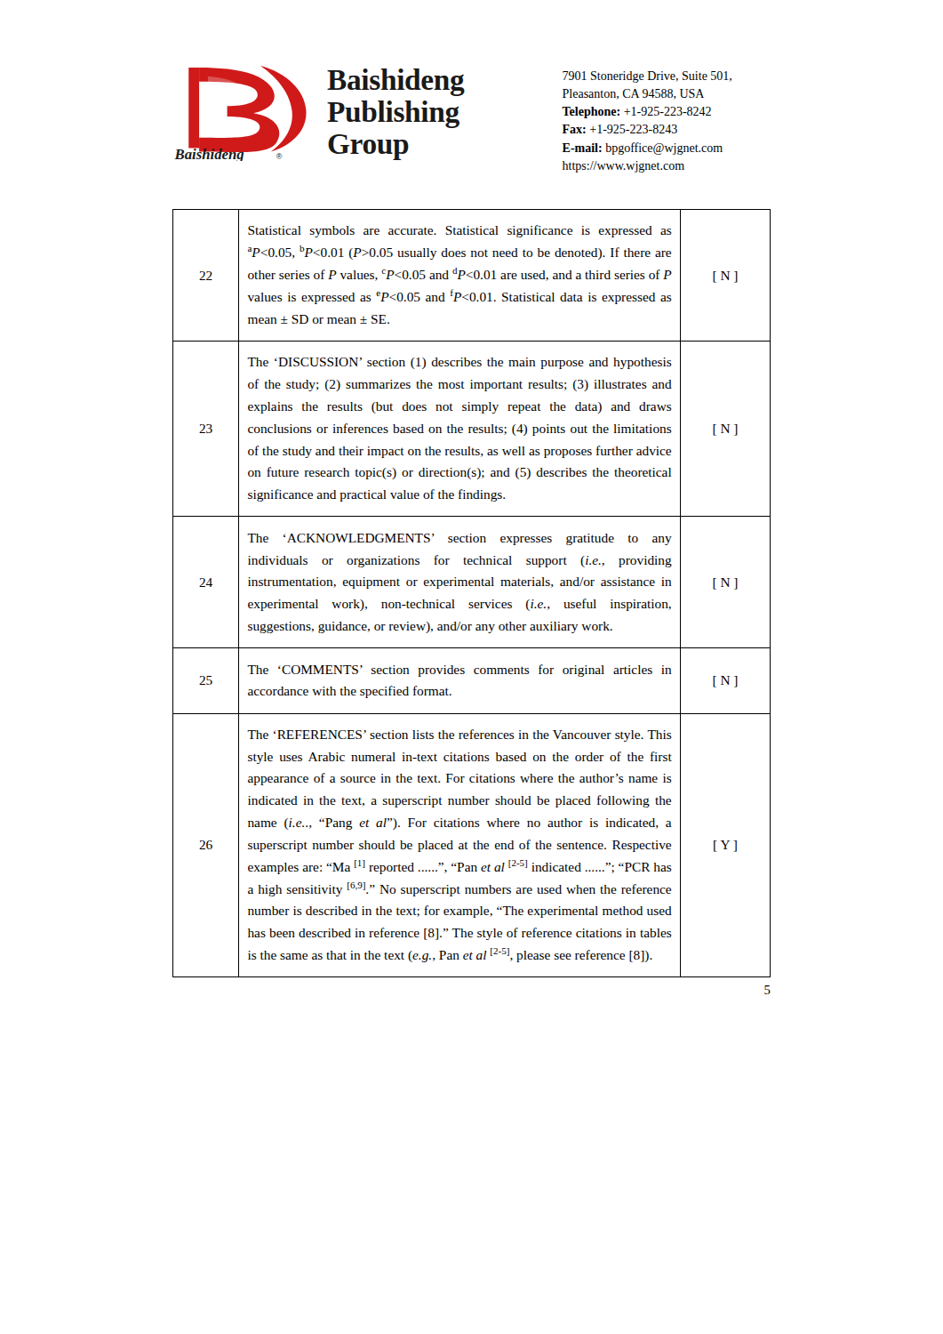Baishideng ®
Baishideng Publishing Group
7901 Stoneridge Drive, Suite 501,
Pleasanton, CA 94588, USA
Telephone: +1-925-223-8242
Fax: +1-925-223-8243
E-mail: bpgoffice@wjgnet.com
https://www.wjgnet.com
| 22 | Statistical symbols are accurate. Statistical significance is expressed as a P <0.05, b P <0.01 ( P >0.05 usually does not need to be denoted). If there are other series of P values, c P <0.05 and d P <0.01 are used, and a third series of P values is expressed as e P <0.05 and f P <0.01. Statistical data is expressed as mean ± SD or mean ± SE. | [ N ] |
| 23 | The ‘DISCUSSION’ section (1) describes the main purpose and hypothesis of the study; (2) summarizes the most important results; (3) illustrates and explains the results (but does not simply repeat the data) and draws conclusions or inferences based on the results; (4) points out the limitations of the study and their impact on the results, as well as proposes further advice on future research topic(s) or direction(s); and (5) describes the theoretical significance and practical value of the findings. | [ N ] |
| 24 | The ‘ACKNOWLEDGMENTS’ section expresses gratitude to any individuals or organizations for technical support ( i.e. , providing instrumentation, equipment or experimental materials, and/or assistance in experimental work), non-technical services ( i.e. , useful inspiration, suggestions, guidance, or review), and/or any other auxiliary work. | [ N ] |
| 25 | The ‘COMMENTS’ section provides comments for original articles in accordance with the specified format. | [ N ] |
| 26 | The ‘REFERENCES’ section lists the references in the Vancouver style. This style uses Arabic numeral in-text citations based on the order of the first appearance of a source in the text. For citations where the author’s name is indicated in the text, a superscript number should be placed following the name ( i.e. ., “Pang et al ”). For citations where no author is indicated, a superscript number should be placed at the end of the sentence. Respective examples are: “Ma [1] reported ......”, “Pan et al [2-5] indicated ......”; “PCR has a high sensitivity [6,9] .” No superscript numbers are used when the reference number is described in the text; for example, “The experimental method used has been described in reference [8].” The style of reference citations in tables is the same as that in the text ( e.g. , Pan et al [2-5] , please see reference [8]). | [ Y ] |
5